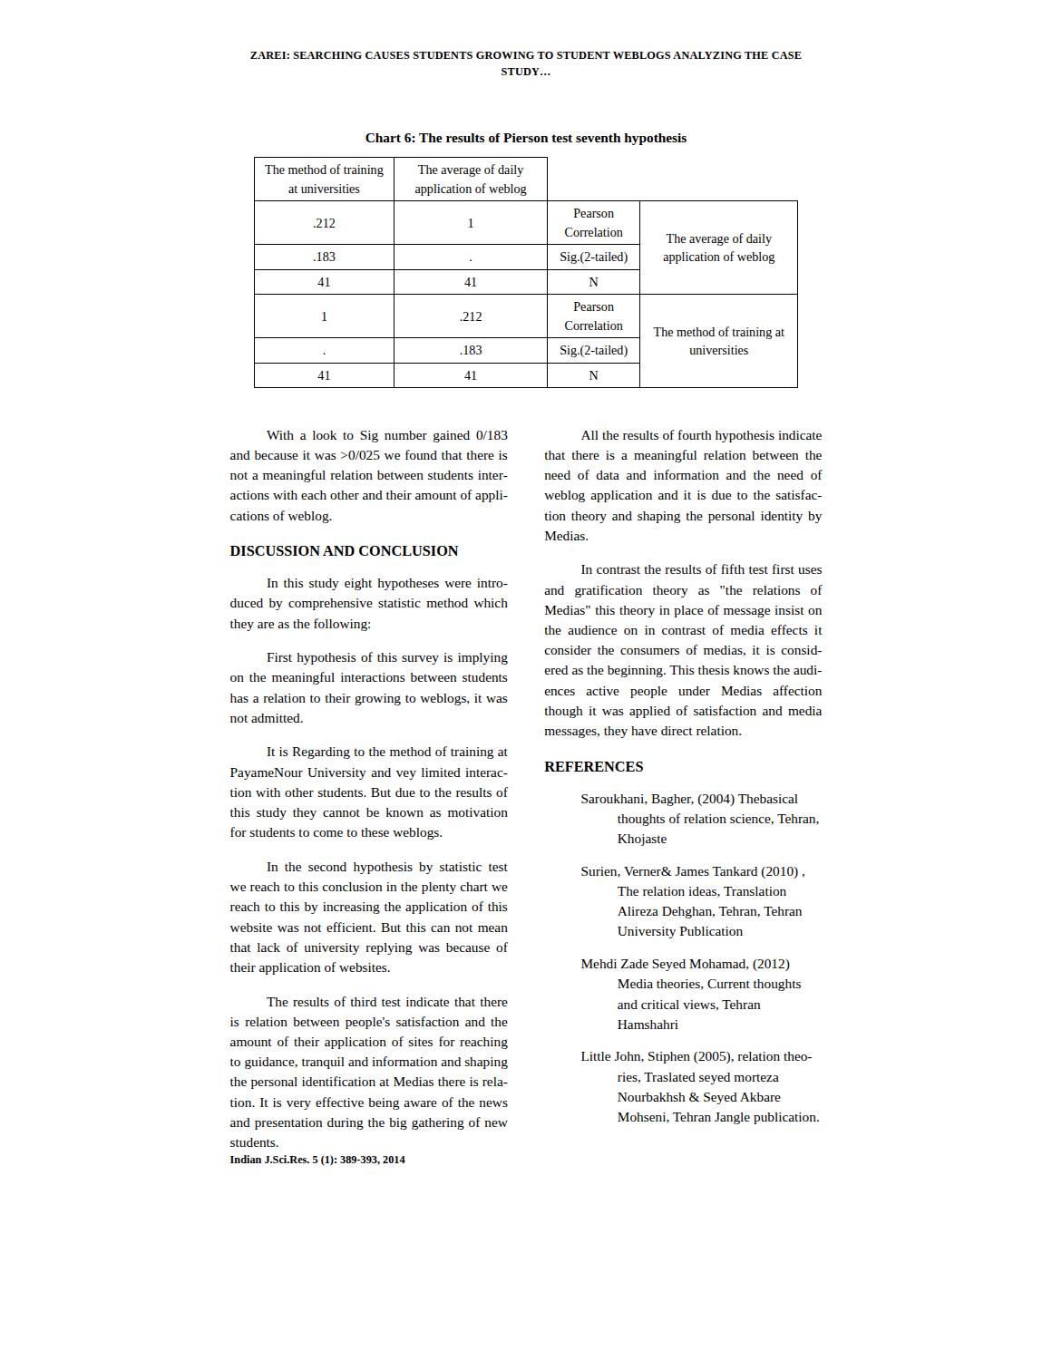Zarei: Searching Causes Students Growing to Student Weblogs Analyzing the Case Study…
Chart 6: The results of Pierson test seventh hypothesis
| The method of training at universities | The average of daily application of weblog | | |
| .212 | 1 | Pearson Correlation | The average of daily application of weblog |
| .183 | . | Sig.(2-tailed) |
| 41 | 41 | N |
| 1 | .212 | Pearson Correlation | The method of training at universities |
| . | .183 | Sig.(2-tailed) |
| 41 | 41 | N |
With a look to Sig number gained 0/183 and because it was >0/025 we found that there is not a meaningful relation between students interactions with each other and their amount of applications of weblog.
DISCUSSION AND CONCLUSION
In this study eight hypotheses were introduced by comprehensive statistic method which they are as the following:
First hypothesis of this survey is implying on the meaningful interactions between students has a relation to their growing to weblogs, it was not admitted.
It is Regarding to the method of training at PayameNour University and vey limited interaction with other students. But due to the results of this study they cannot be known as motivation for students to come to these weblogs.
In the second hypothesis by statistic test we reach to this conclusion in the plenty chart we reach to this by increasing the application of this website was not efficient. But this can not mean that lack of university replying was because of their application of websites.
The results of third test indicate that there is relation between people's satisfaction and the amount of their application of sites for reaching to guidance, tranquil and information and shaping the personal identification at Medias there is relation. It is very effective being aware of the news and presentation during the big gathering of new students.
All the results of fourth hypothesis indicate that there is a meaningful relation between the need of data and information and the need of weblog application and it is due to the satisfaction theory and shaping the personal identity by Medias.
In contrast the results of fifth test first uses and gratification theory as "the relations of Medias" this theory in place of message insist on the audience on in contrast of media effects it consider the consumers of medias, it is considered as the beginning. This thesis knows the audiences active people under Medias affection though it was applied of satisfaction and media messages, they have direct relation.
REFERENCES
Saroukhani, Bagher, (2004) Thebasical thoughts of relation science, Tehran, Khojaste
Surien, Verner& James Tankard (2010) , The relation ideas, Translation Alireza Dehghan, Tehran, Tehran University Publication
Mehdi Zade Seyed Mohamad, (2012) Media theories, Current thoughts and critical views, Tehran Hamshahri
Little John, Stiphen (2005), relation theories, Traslated seyed morteza Nourbakhsh & Seyed Akbare Mohseni, Tehran Jangle publication.
Indian J.Sci.Res. 5 (1): 389-393, 2014